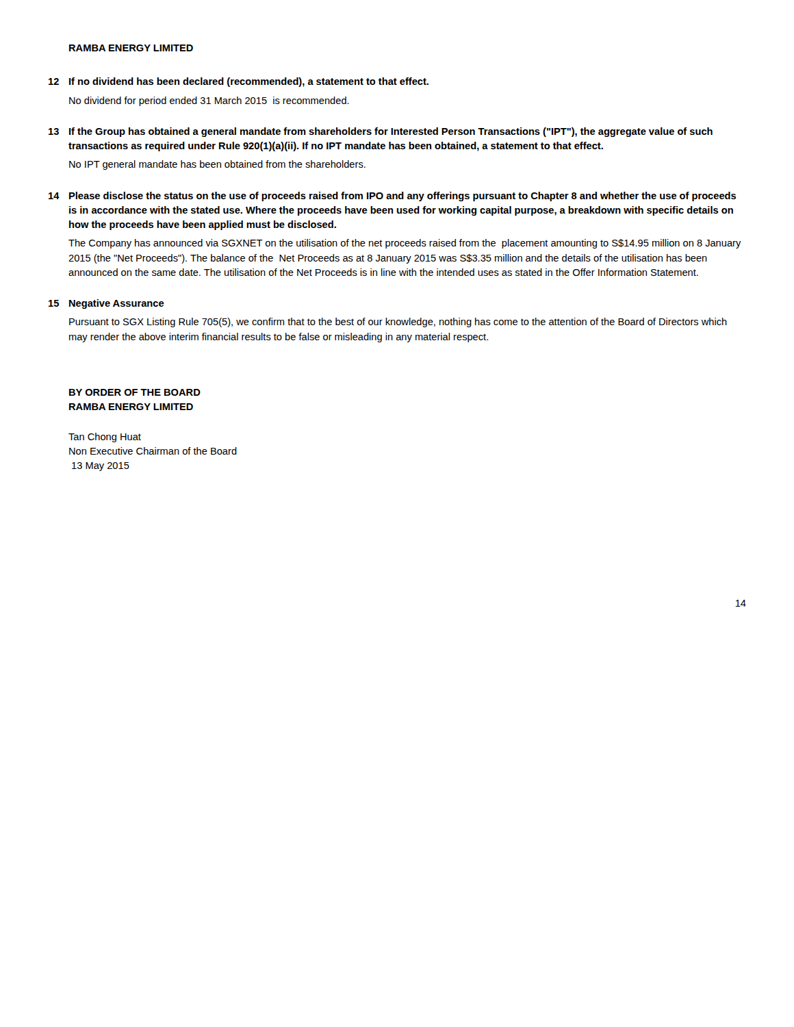RAMBA ENERGY LIMITED
12
If no dividend has been declared (recommended), a statement to that effect.
No dividend for period ended 31 March 2015 is recommended.
13
If the Group has obtained a general mandate from shareholders for Interested Person Transactions ("IPT"), the aggregate value of such transactions as required under Rule 920(1)(a)(ii). If no IPT mandate has been obtained, a statement to that effect.
No IPT general mandate has been obtained from the shareholders.
14
Please disclose the status on the use of proceeds raised from IPO and any offerings pursuant to Chapter 8 and whether the use of proceeds is in accordance with the stated use. Where the proceeds have been used for working capital purpose, a breakdown with specific details on how the proceeds have been applied must be disclosed.
The Company has announced via SGXNET on the utilisation of the net proceeds raised from the placement amounting to S$14.95 million on 8 January 2015 (the "Net Proceeds"). The balance of the Net Proceeds as at 8 January 2015 was S$3.35 million and the details of the utilisation has been announced on the same date. The utilisation of the Net Proceeds is in line with the intended uses as stated in the Offer Information Statement.
15
Negative Assurance
Pursuant to SGX Listing Rule 705(5), we confirm that to the best of our knowledge, nothing has come to the attention of the Board of Directors which may render the above interim financial results to be false or misleading in any material respect.
BY ORDER OF THE BOARD
RAMBA ENERGY LIMITED
Tan Chong Huat
Non Executive Chairman of the Board
13 May 2015
14